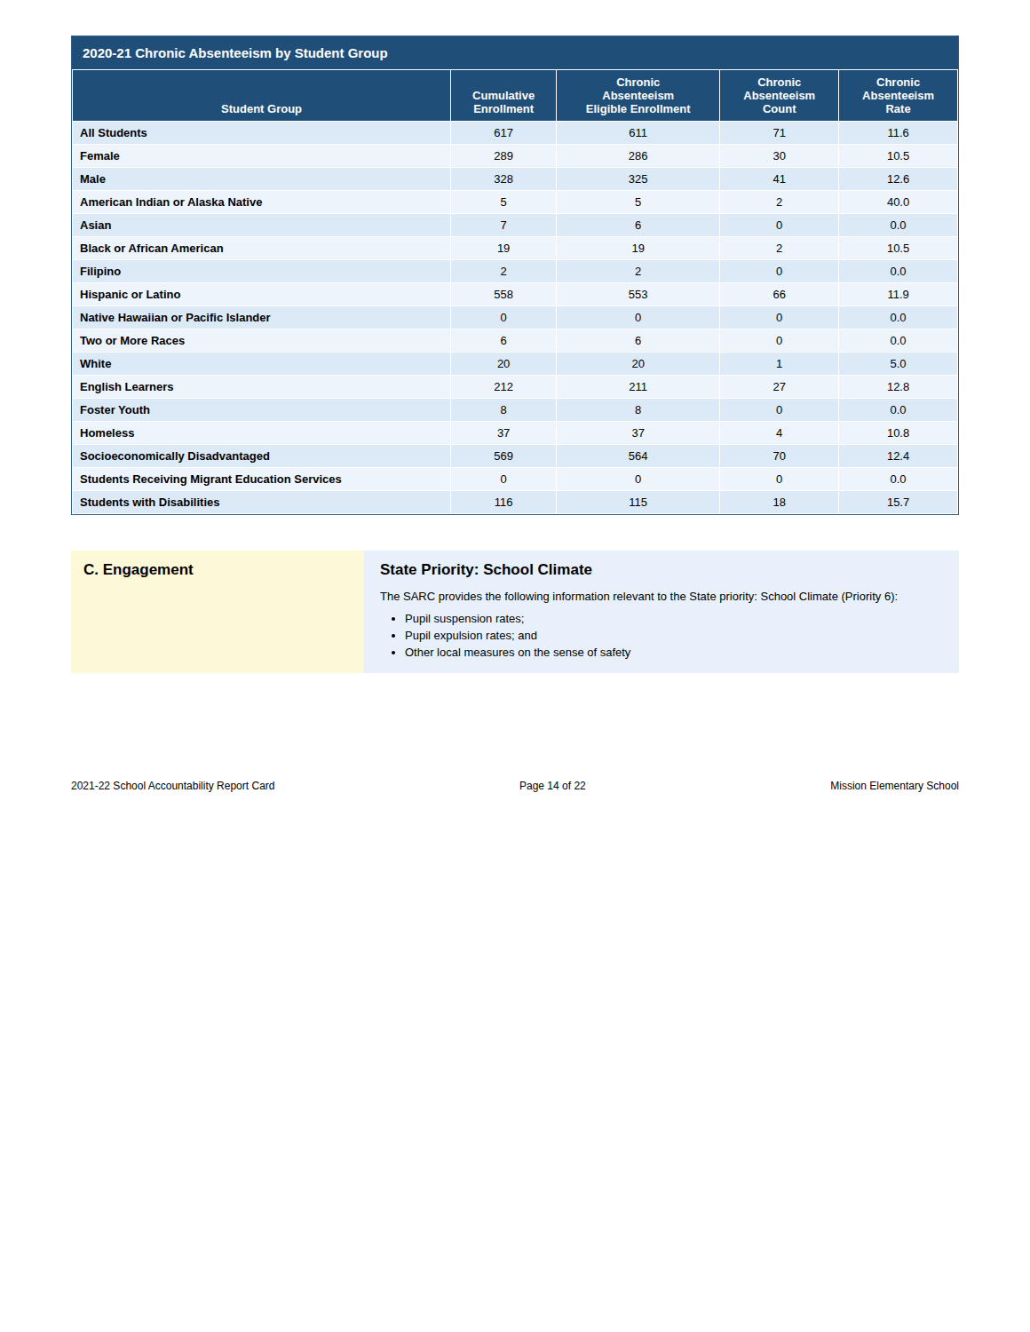2020-21 Chronic Absenteeism by Student Group
| Student Group | Cumulative Enrollment | Chronic Absenteeism Eligible Enrollment | Chronic Absenteeism Count | Chronic Absenteeism Rate |
| --- | --- | --- | --- | --- |
| All Students | 617 | 611 | 71 | 11.6 |
| Female | 289 | 286 | 30 | 10.5 |
| Male | 328 | 325 | 41 | 12.6 |
| American Indian or Alaska Native | 5 | 5 | 2 | 40.0 |
| Asian | 7 | 6 | 0 | 0.0 |
| Black or African American | 19 | 19 | 2 | 10.5 |
| Filipino | 2 | 2 | 0 | 0.0 |
| Hispanic or Latino | 558 | 553 | 66 | 11.9 |
| Native Hawaiian or Pacific Islander | 0 | 0 | 0 | 0.0 |
| Two or More Races | 6 | 6 | 0 | 0.0 |
| White | 20 | 20 | 1 | 5.0 |
| English Learners | 212 | 211 | 27 | 12.8 |
| Foster Youth | 8 | 8 | 0 | 0.0 |
| Homeless | 37 | 37 | 4 | 10.8 |
| Socioeconomically Disadvantaged | 569 | 564 | 70 | 12.4 |
| Students Receiving Migrant Education Services | 0 | 0 | 0 | 0.0 |
| Students with Disabilities | 116 | 115 | 18 | 15.7 |
C. Engagement
State Priority: School Climate
The SARC provides the following information relevant to the State priority: School Climate (Priority 6):
Pupil suspension rates;
Pupil expulsion rates; and
Other local measures on the sense of safety
2021-22 School Accountability Report Card
Page 14 of 22
Mission Elementary School